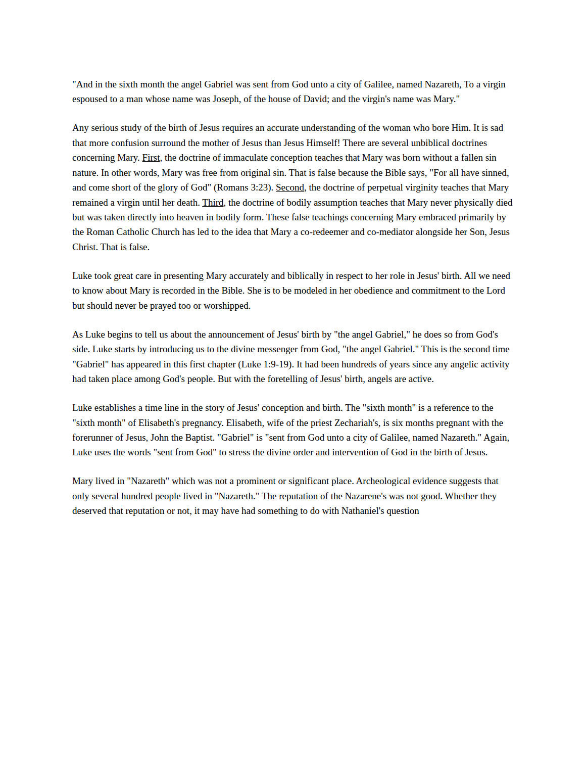"And in the sixth month the angel Gabriel was sent from God unto a city of Galilee, named Nazareth, To a virgin espoused to a man whose name was Joseph, of the house of David; and the virgin's name was Mary."
Any serious study of the birth of Jesus requires an accurate understanding of the woman who bore Him. It is sad that more confusion surround the mother of Jesus than Jesus Himself! There are several unbiblical doctrines concerning Mary. First, the doctrine of immaculate conception teaches that Mary was born without a fallen sin nature. In other words, Mary was free from original sin. That is false because the Bible says, "For all have sinned, and come short of the glory of God" (Romans 3:23). Second, the doctrine of perpetual virginity teaches that Mary remained a virgin until her death. Third, the doctrine of bodily assumption teaches that Mary never physically died but was taken directly into heaven in bodily form. These false teachings concerning Mary embraced primarily by the Roman Catholic Church has led to the idea that Mary a co-redeemer and co-mediator alongside her Son, Jesus Christ. That is false.
Luke took great care in presenting Mary accurately and biblically in respect to her role in Jesus' birth. All we need to know about Mary is recorded in the Bible. She is to be modeled in her obedience and commitment to the Lord but should never be prayed too or worshipped.
As Luke begins to tell us about the announcement of Jesus' birth by "the angel Gabriel," he does so from God's side. Luke starts by introducing us to the divine messenger from God, "the angel Gabriel." This is the second time "Gabriel" has appeared in this first chapter (Luke 1:9-19). It had been hundreds of years since any angelic activity had taken place among God's people. But with the foretelling of Jesus' birth, angels are active.
Luke establishes a time line in the story of Jesus' conception and birth. The "sixth month" is a reference to the "sixth month" of Elisabeth's pregnancy. Elisabeth, wife of the priest Zechariah's, is six months pregnant with the forerunner of Jesus, John the Baptist. "Gabriel" is "sent from God unto a city of Galilee, named Nazareth." Again, Luke uses the words "sent from God" to stress the divine order and intervention of God in the birth of Jesus.
Mary lived in "Nazareth" which was not a prominent or significant place. Archeological evidence suggests that only several hundred people lived in "Nazareth." The reputation of the Nazarene's was not good. Whether they deserved that reputation or not, it may have had something to do with Nathaniel's question